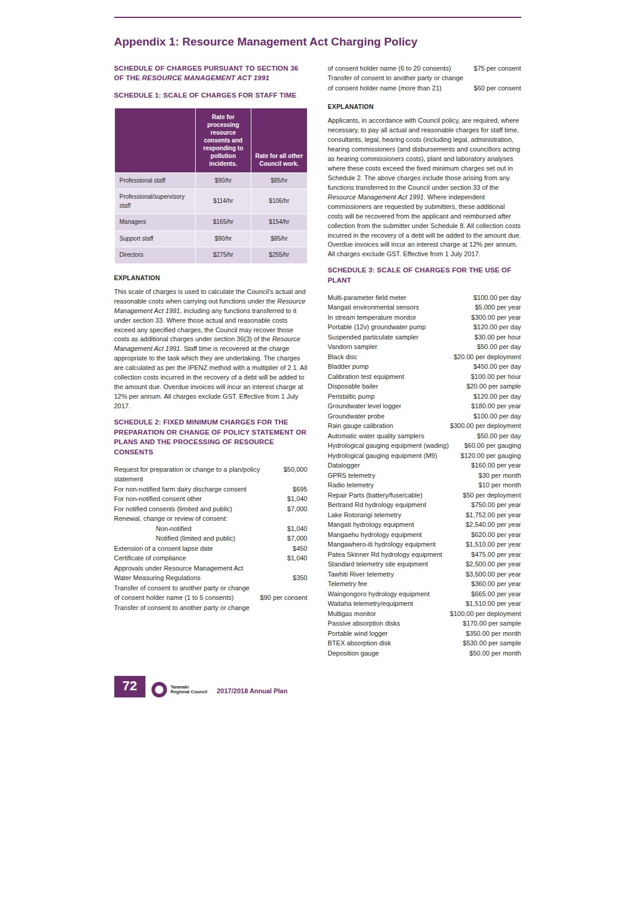Appendix 1: Resource Management Act Charging Policy
Schedule of charges pursuant to section 36 of the Resource Management Act 1991
Schedule 1: Scale of charges for staff time
| | Rate for processing resource consents and responding to pollution incidents. | Rate for all other Council work. |
| --- | --- | --- |
| Professional staff | $90/hr | $85/hr |
| Professional/supervisory staff | $114/hr | $106/hr |
| Managers | $165/hr | $154/hr |
| Support staff | $90/hr | $85/hr |
| Directors | $275/hr | $255/hr |
Explanation
This scale of charges is used to calculate the Council's actual and reasonable costs when carrying out functions under the Resource Management Act 1991, including any functions transferred to it under section 33. Where those actual and reasonable costs exceed any specified charges, the Council may recover those costs as additional charges under section 36(3) of the Resource Management Act 1991. Staff time is recovered at the charge appropriate to the task which they are undertaking. The charges are calculated as per the IPENZ method with a multiplier of 2.1. All collection costs incurred in the recovery of a debt will be added to the amount due. Overdue invoices will incur an interest charge at 12% per annum. All charges exclude GST. Effective from 1 July 2017.
Schedule 2: Fixed minimum charges for the preparation or change of policy statement or plans and the processing of resource consents
Request for preparation or change to a plan/policy statement$50,000
For non-notified farm dairy discharge consent$695
For non-notified consent other$1,040
For notified consents (limited and public)$7,000
Renewal, change or review of consent:
Non-notified$1,040
Notified (limited and public)$7,000
Extension of a consent lapse date$450
Certificate of compliance$1,040
Approvals under Resource Management Act
Water Measuring Regulations$350
Transfer of consent to another party or change
of consent holder name (1 to 5 consents)$90 per consent
Transfer of consent to another party or change
of consent holder name (6 to 20 consents)$75 per consent
Transfer of consent to another party or change
of consent holder name (more than 21)$60 per consent
Explanation
Applicants, in accordance with Council policy, are required, where necessary, to pay all actual and reasonable charges for staff time, consultants, legal, hearing costs (including legal, administration, hearing commissioners (and disbursements and councillors acting as hearing commissioners costs), plant and laboratory analyses where these costs exceed the fixed minimum charges set out in Schedule 2. The above charges include those arising from any functions transferred to the Council under section 33 of the Resource Management Act 1991. Where independent commissioners are requested by submitters, these additional costs will be recovered from the applicant and reimbursed after collection from the submitter under Schedule 8. All collection costs incurred in the recovery of a debt will be added to the amount due. Overdue invoices will incur an interest charge at 12% per annum. All charges exclude GST. Effective from 1 July 2017.
Schedule 3: Scale of charges for the use of plant
Multi-parameter field meter$100.00 per day
Mangati environmental sensors$5,000 per year
In stream temperature monitor$300.00 per year
Portable (12v) groundwater pump$120.00 per day
Suspended particulate sampler$30.00 per hour
Vandorn sampler$50.00 per day
Black disc$20.00 per deployment
Bladder pump$450.00 per day
Calibration test equipment$100.00 per hour
Disposable bailer$20.00 per sample
Peristaltic pump$120.00 per day
Groundwater level logger$180.00 per year
Groundwater probe$100.00 per day
Rain gauge calibration$300.00 per deployment
Automatic water quality samplers$50.00 per day
Hydrological gauging equipment (wading)$60.00 per gauging
Hydrological gauging equipment (M9)$120.00 per gauging
Datalogger$160.00 per year
GPRS telemetry$30 per month
Radio telemetry$10 per month
Repair Parts (battery/fuse/cable)$50 per deployment
Bertrand Rd hydrology equipment$750.00 per year
Lake Rotorangi telemetry$1,752.00 per year
Mangati hydrology equipment$2,540.00 per year
Mangaehu hydrology equipment$620.00 per year
Mangawhero-iti hydrology equipment$1,510.00 per year
Patea Skinner Rd hydrology equipment$475.00 per year
Standard telemetry site equipment$2,500.00 per year
Tawhiti River telemetry$3,500.00 per year
Telemetry fee$360.00 per year
Waingongoro hydrology equipment$665.00 per year
Waitaha telemetry/equipment$1,510.00 per year
Multigas monitor$100.00 per deployment
Passive absorption disks$170.00 per sample
Portable wind logger$350.00 per month
BTEX absorption disk$530.00 per sample
Deposition gauge$50.00 per month
72
Taranaki
Regional Council
2017/2018 Annual Plan